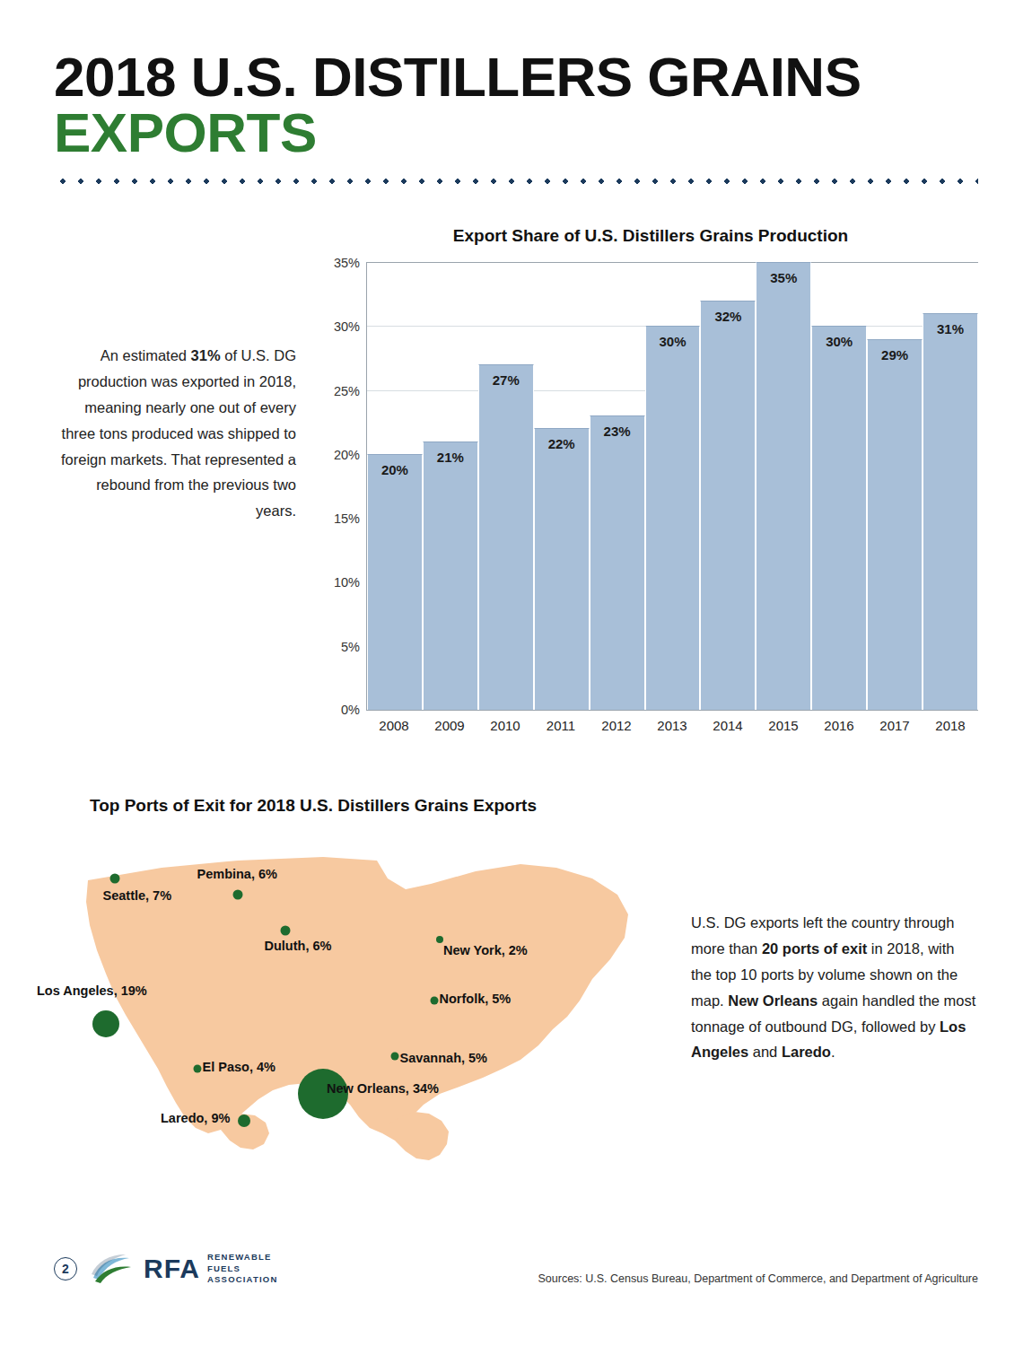2018 U.S. Distillers Grains Exports
An estimated 31% of U.S. DG production was exported in 2018, meaning nearly one out of every three tons produced was shipped to foreign markets. That represented a rebound from the previous two years.
Export Share of U.S. Distillers Grains Production
35%
30%
25%
20%
15%
10%
5%
0%
20%
21%
27%
22%
23%
30%
32%
35%
30%
29%
31%
2008
2009
2010
2011
2012
2013
2014
2015
2016
2017
2018
Top Ports of Exit for 2018 U.S. Distillers Grains Exports
Seattle, 7%
Pembina, 6%
Duluth, 6%
New York, 2%
Norfolk, 5%
Los Angeles, 19%
Savannah, 5%
El Paso, 4%
New Orleans, 34%
Laredo, 9%
U.S. DG exports left the country through more than 20 ports of exit in 2018, with the top 10 ports by volume shown on the map. New Orleans again handled the most tonnage of outbound DG, followed by Los Angeles and Laredo.
2
RFA
Renewable
Fuels
Association
Sources: U.S. Census Bureau, Department of Commerce, and Department of Agriculture